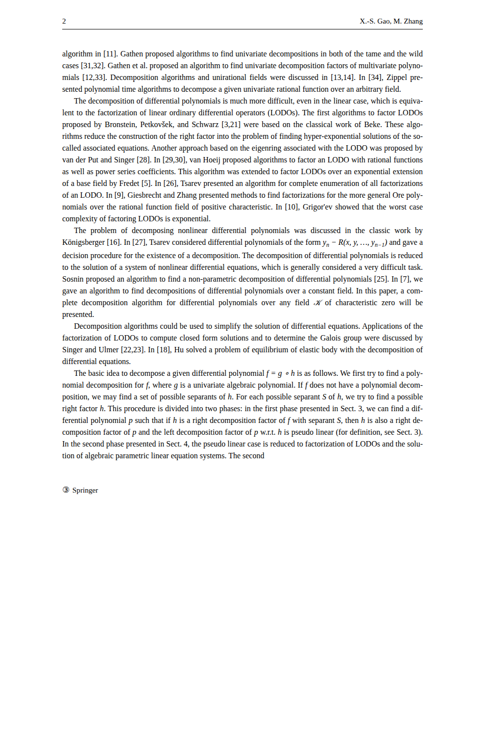2 X.-S. Gao, M. Zhang
algorithm in [11]. Gathen proposed algorithms to find univariate decompositions in both of the tame and the wild cases [31,32]. Gathen et al. proposed an algorithm to find univariate decomposition factors of multivariate polynomials [12,33]. Decomposition algorithms and unirational fields were discussed in [13,14]. In [34], Zippel presented polynomial time algorithms to decompose a given univariate rational function over an arbitrary field.
The decomposition of differential polynomials is much more difficult, even in the linear case, which is equivalent to the factorization of linear ordinary differential operators (LODOs). The first algorithms to factor LODOs proposed by Bronstein, Petkovšek, and Schwarz [3,21] were based on the classical work of Beke. These algorithms reduce the construction of the right factor into the problem of finding hyper-exponential solutions of the so-called associated equations. Another approach based on the eigenring associated with the LODO was proposed by van der Put and Singer [28]. In [29,30], van Hoeij proposed algorithms to factor an LODO with rational functions as well as power series coefficients. This algorithm was extended to factor LODOs over an exponential extension of a base field by Fredet [5]. In [26], Tsarev presented an algorithm for complete enumeration of all factorizations of an LODO. In [9], Giesbrecht and Zhang presented methods to find factorizations for the more general Ore polynomials over the rational function field of positive characteristic. In [10], Grigor'ev showed that the worst case complexity of factoring LODOs is exponential.
The problem of decomposing nonlinear differential polynomials was discussed in the classic work by Königsberger [16]. In [27], Tsarev considered differential polynomials of the form yn − R(x, y, …, yn−1) and gave a decision procedure for the existence of a decomposition. The decomposition of differential polynomials is reduced to the solution of a system of nonlinear differential equations, which is generally considered a very difficult task. Sosnin proposed an algorithm to find a non-parametric decomposition of differential polynomials [25]. In [7], we gave an algorithm to find decompositions of differential polynomials over a constant field. In this paper, a complete decomposition algorithm for differential polynomials over any field 𝒦 of characteristic zero will be presented.
Decomposition algorithms could be used to simplify the solution of differential equations. Applications of the factorization of LODOs to compute closed form solutions and to determine the Galois group were discussed by Singer and Ulmer [22,23]. In [18], Hu solved a problem of equilibrium of elastic body with the decomposition of differential equations.
The basic idea to decompose a given differential polynomial f = g ∘ h is as follows. We first try to find a polynomial decomposition for f, where g is a univariate algebraic polynomial. If f does not have a polynomial decomposition, we may find a set of possible separants of h. For each possible separant S of h, we try to find a possible right factor h. This procedure is divided into two phases: in the first phase presented in Sect. 3, we can find a differential polynomial p such that if h is a right decomposition factor of f with separant S, then h is also a right decomposition factor of p and the left decomposition factor of p w.r.t. h is pseudo linear (for definition, see Sect. 3). In the second phase presented in Sect. 4, the pseudo linear case is reduced to factorization of LODOs and the solution of algebraic parametric linear equation systems. The second
③ Springer